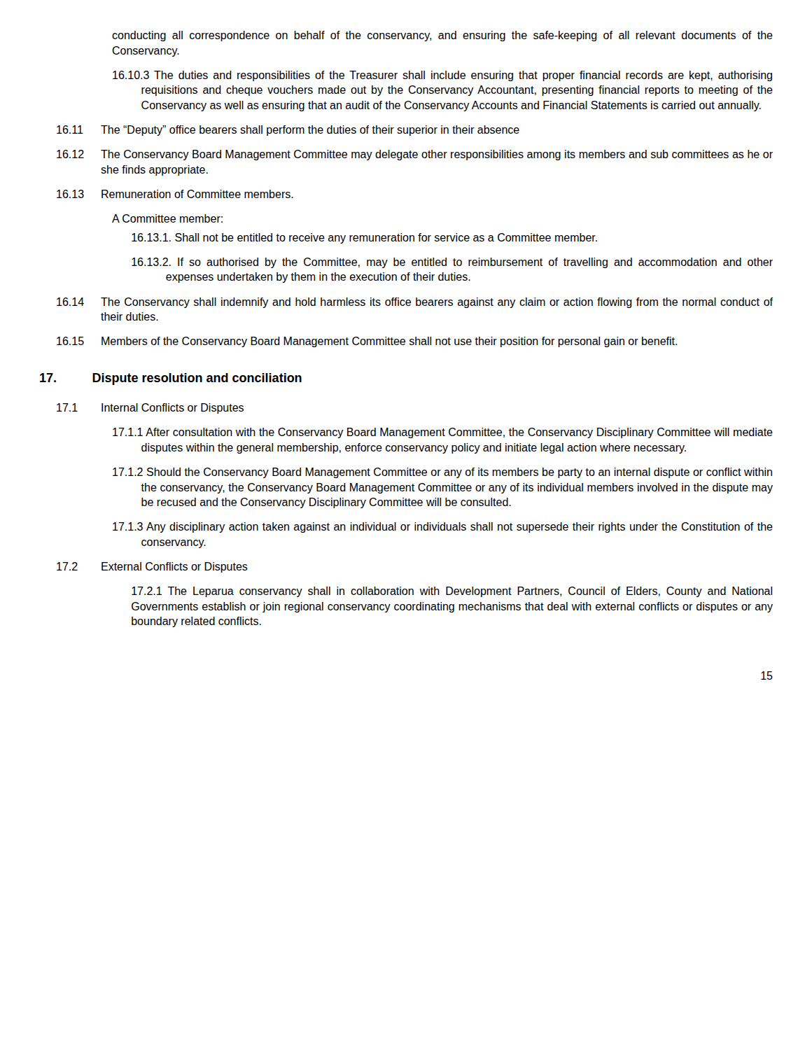conducting all correspondence on behalf of the conservancy, and ensuring the safe-keeping of all relevant documents of the Conservancy.
16.10.3 The duties and responsibilities of the Treasurer shall include ensuring that proper financial records are kept, authorising requisitions and cheque vouchers made out by the Conservancy Accountant, presenting financial reports to meeting of the Conservancy as well as ensuring that an audit of the Conservancy Accounts and Financial Statements is carried out annually.
16.11
The “Deputy” office bearers shall perform the duties of their superior in their absence
16.12
The Conservancy Board Management Committee may delegate other responsibilities among its members and sub committees as he or she finds appropriate.
16.13
Remuneration of Committee members.
A Committee member:
16.13.1. Shall not be entitled to receive any remuneration for service as a Committee member.
16.13.2. If so authorised by the Committee, may be entitled to reimbursement of travelling and accommodation and other expenses undertaken by them in the execution of their duties.
16.14
The Conservancy shall indemnify and hold harmless its office bearers against any claim or action flowing from the normal conduct of their duties.
16.15
Members of the Conservancy Board Management Committee shall not use their position for personal gain or benefit.
17. Dispute resolution and conciliation
17.1
Internal Conflicts or Disputes
17.1.1 After consultation with the Conservancy Board Management Committee, the Conservancy Disciplinary Committee will mediate disputes within the general membership, enforce conservancy policy and initiate legal action where necessary.
17.1.2 Should the Conservancy Board Management Committee or any of its members be party to an internal dispute or conflict within the conservancy, the Conservancy Board Management Committee or any of its individual members involved in the dispute may be recused and the Conservancy Disciplinary Committee will be consulted.
17.1.3 Any disciplinary action taken against an individual or individuals shall not supersede their rights under the Constitution of the conservancy.
17.2
External Conflicts or Disputes
17.2.1 The Leparua conservancy shall in collaboration with Development Partners, Council of Elders, County and National Governments establish or join regional conservancy coordinating mechanisms that deal with external conflicts or disputes or any boundary related conflicts.
15